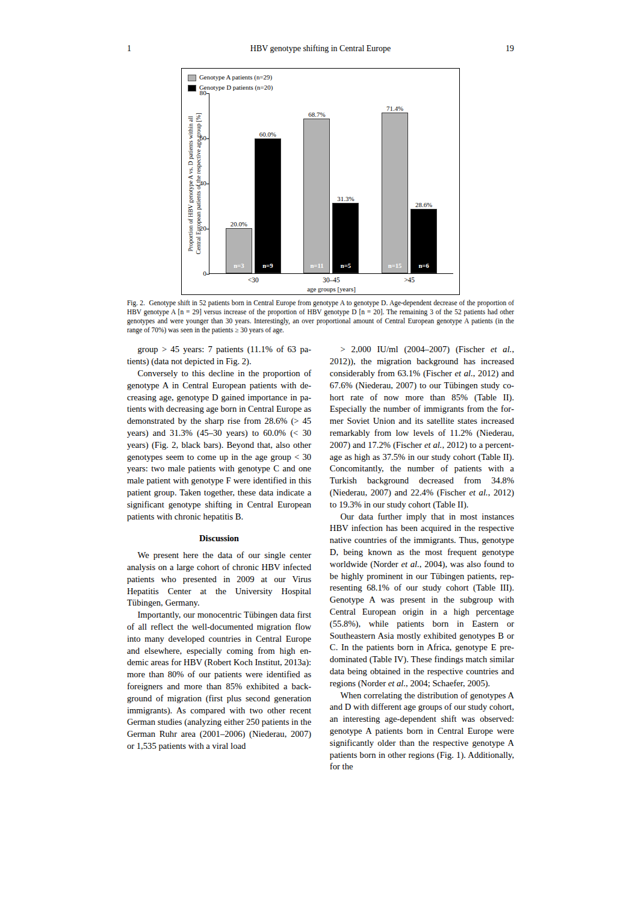1
HBV genotype shifting in Central Europe
19
Genotype A patients (n=29)
Genotype D patients (n=20)
Proportion of HBV genotype A vs. D patients within all
Central European patients of the respective age group [%]
80
60
40
20
0
20.0% n=3
60.0% n=9
68.7% n=11
31.3% n=5
71.4% n=15
28.6% n=6
<30
30–45
>45
age groups [years]
Fig. 2. Genotype shift in 52 patients born in Central Europe from genotype A to genotype D. Age-dependent decrease of the proportion of HBV genotype A [n = 29] versus increase of the proportion of HBV genotype D [n = 20]. The remaining 3 of the 52 patients had other genotypes and were younger than 30 years. Interestingly, an over proportional amount of Central European genotype A patients (in the range of 70%) was seen in the patients ≥ 30 years of age.
group > 45 years: 7 patients (11.1% of 63 patients) (data not depicted in Fig. 2).
Conversely to this decline in the proportion of genotype A in Central European patients with decreasing age, genotype D gained importance in patients with decreasing age born in Central Europe as demonstrated by the sharp rise from 28.6% (> 45 years) and 31.3% (45–30 years) to 60.0% (< 30 years) (Fig. 2, black bars). Beyond that, also other genotypes seem to come up in the age group < 30 years: two male patients with genotype C and one male patient with genotype F were identified in this patient group. Taken together, these data indicate a significant genotype shifting in Central European patients with chronic hepatitis B.
Discussion
We present here the data of our single center analysis on a large cohort of chronic HBV infected patients who presented in 2009 at our Virus Hepatitis Center at the University Hospital Tübingen, Germany.
Importantly, our monocentric Tübingen data first of all reflect the well-documented migration flow into many developed countries in Central Europe and elsewhere, especially coming from high endemic areas for HBV (Robert Koch Institut, 2013a): more than 80% of our patients were identified as foreigners and more than 85% exhibited a background of migration (first plus second generation immigrants). As compared with two other recent German studies (analyzing either 250 patients in the German Ruhr area (2001–2006) (Niederau, 2007) or 1,535 patients with a viral load
> 2,000 IU/ml (2004–2007) (Fischer et al., 2012)), the migration background has increased considerably from 63.1% (Fischer et al., 2012) and 67.6% (Niederau, 2007) to our Tübingen study cohort rate of now more than 85% (Table II). Especially the number of immigrants from the former Soviet Union and its satellite states increased remarkably from low levels of 11.2% (Niederau, 2007) and 17.2% (Fischer et al., 2012) to a percentage as high as 37.5% in our study cohort (Table II). Concomitantly, the number of patients with a Turkish background decreased from 34.8% (Niederau, 2007) and 22.4% (Fischer et al., 2012) to 19.3% in our study cohort (Table II).
Our data further imply that in most instances HBV infection has been acquired in the respective native countries of the immigrants. Thus, genotype D, being known as the most frequent genotype worldwide (Norder et al., 2004), was also found to be highly prominent in our Tübingen patients, representing 68.1% of our study cohort (Table III). Genotype A was present in the subgroup with Central European origin in a high percentage (55.8%), while patients born in Eastern or Southeastern Asia mostly exhibited genotypes B or C. In the patients born in Africa, genotype E predominated (Table IV). These findings match similar data being obtained in the respective countries and regions (Norder et al., 2004; Schaefer, 2005).
When correlating the distribution of genotypes A and D with different age groups of our study cohort, an interesting age-dependent shift was observed: genotype A patients born in Central Europe were significantly older than the respective genotype A patients born in other regions (Fig. 1). Additionally, for the